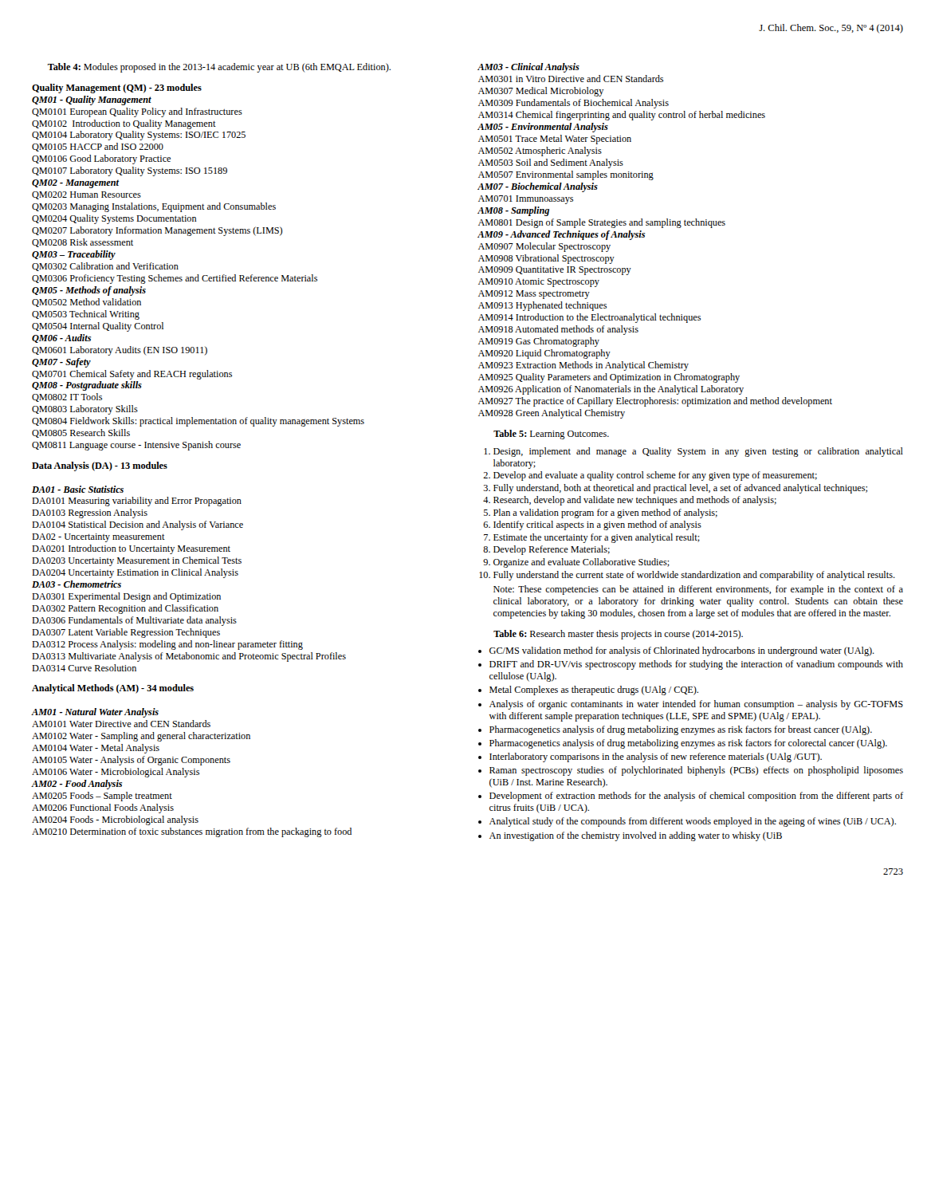J. Chil. Chem. Soc., 59, Nº 4 (2014)
Table 4: Modules proposed in the 2013-14 academic year at UB (6th EMQAL Edition).
Quality Management (QM) - 23 modules
QM01 - Quality Management
QM0101 European Quality Policy and Infrastructures
QM0102 Introduction to Quality Management
QM0104 Laboratory Quality Systems: ISO/IEC 17025
QM0105 HACCP and ISO 22000
QM0106 Good Laboratory Practice
QM0107 Laboratory Quality Systems: ISO 15189
QM02 - Management
QM0202 Human Resources
QM0203 Managing Instalations, Equipment and Consumables
QM0204 Quality Systems Documentation
QM0207 Laboratory Information Management Systems (LIMS)
QM0208 Risk assessment
QM03 – Traceability
QM0302 Calibration and Verification
QM0306 Proficiency Testing Schemes and Certified Reference Materials
QM05 - Methods of analysis
QM0502 Method validation
QM0503 Technical Writing
QM0504 Internal Quality Control
QM06 - Audits
QM0601 Laboratory Audits (EN ISO 19011)
QM07 - Safety
QM0701 Chemical Safety and REACH regulations
QM08 - Postgraduate skills
QM0802 IT Tools
QM0803 Laboratory Skills
QM0804 Fieldwork Skills: practical implementation of quality management Systems
QM0805 Research Skills
QM0811 Language course - Intensive Spanish course
Data Analysis (DA) - 13 modules
DA01 - Basic Statistics
DA0101 Measuring variability and Error Propagation
DA0103 Regression Analysis
DA0104 Statistical Decision and Analysis of Variance
DA02 - Uncertainty measurement
DA0201 Introduction to Uncertainty Measurement
DA0203 Uncertainty Measurement in Chemical Tests
DA0204 Uncertainty Estimation in Clinical Analysis
DA03 - Chemometrics
DA0301 Experimental Design and Optimization
DA0302 Pattern Recognition and Classification
DA0306 Fundamentals of Multivariate data analysis
DA0307 Latent Variable Regression Techniques
DA0312 Process Analysis: modeling and non-linear parameter fitting
DA0313 Multivariate Analysis of Metabonomic and Proteomic Spectral Profiles
DA0314 Curve Resolution
Analytical Methods (AM) - 34 modules
AM01 - Natural Water Analysis
AM0101 Water Directive and CEN Standards
AM0102 Water - Sampling and general characterization
AM0104 Water - Metal Analysis
AM0105 Water - Analysis of Organic Components
AM0106 Water - Microbiological Analysis
AM02 - Food Analysis
AM0205 Foods – Sample treatment
AM0206 Functional Foods Analysis
AM0204 Foods - Microbiological analysis
AM0210 Determination of toxic substances migration from the packaging to food
AM03 - Clinical Analysis
AM0301 in Vitro Directive and CEN Standards
AM0307 Medical Microbiology
AM0309 Fundamentals of Biochemical Analysis
AM0314 Chemical fingerprinting and quality control of herbal medicines
AM05 - Environmental Analysis
AM0501 Trace Metal Water Speciation
AM0502 Atmospheric Analysis
AM0503 Soil and Sediment Analysis
AM0507 Environmental samples monitoring
AM07 - Biochemical Analysis
AM0701 Immunoassays
AM08 - Sampling
AM0801 Design of Sample Strategies and sampling techniques
AM09 - Advanced Techniques of Analysis
AM0907 Molecular Spectroscopy
AM0908 Vibrational Spectroscopy
AM0909 Quantitative IR Spectroscopy
AM0910 Atomic Spectroscopy
AM0912 Mass spectrometry
AM0913 Hyphenated techniques
AM0914 Introduction to the Electroanalytical techniques
AM0918 Automated methods of analysis
AM0919 Gas Chromatography
AM0920 Liquid Chromatography
AM0923 Extraction Methods in Analytical Chemistry
AM0925 Quality Parameters and Optimization in Chromatography
AM0926 Application of Nanomaterials in the Analytical Laboratory
AM0927 The practice of Capillary Electrophoresis: optimization and method development
AM0928 Green Analytical Chemistry
Table 5: Learning Outcomes.
Design, implement and manage a Quality System in any given testing or calibration analytical laboratory;
Develop and evaluate a quality control scheme for any given type of measurement;
Fully understand, both at theoretical and practical level, a set of advanced analytical techniques;
Research, develop and validate new techniques and methods of analysis;
Plan a validation program for a given method of analysis;
Identify critical aspects in a given method of analysis
Estimate the uncertainty for a given analytical result;
Develop Reference Materials;
Organize and evaluate Collaborative Studies;
Fully understand the current state of worldwide standardization and comparability of analytical results.
Note: These competencies can be attained in different environments, for example in the context of a clinical laboratory, or a laboratory for drinking water quality control. Students can obtain these competencies by taking 30 modules, chosen from a large set of modules that are offered in the master.
Table 6: Research master thesis projects in course (2014-2015).
GC/MS validation method for analysis of Chlorinated hydrocarbons in underground water (UAlg).
DRIFT and DR-UV/vis spectroscopy methods for studying the interaction of vanadium compounds with cellulose (UAlg).
Metal Complexes as therapeutic drugs (UAlg / CQE).
Analysis of organic contaminants in water intended for human consumption – analysis by GC-TOFMS with different sample preparation techniques (LLE, SPE and SPME) (UAlg / EPAL).
Pharmacogenetics analysis of drug metabolizing enzymes as risk factors for breast cancer (UAlg).
Pharmacogenetics analysis of drug metabolizing enzymes as risk factors for colorectal cancer (UAlg).
Interlaboratory comparisons in the analysis of new reference materials (UAlg /GUT).
Raman spectroscopy studies of polychlorinated biphenyls (PCBs) effects on phospholipid liposomes (UiB / Inst. Marine Research).
Development of extraction methods for the analysis of chemical composition from the different parts of citrus fruits (UiB / UCA).
Analytical study of the compounds from different woods employed in the ageing of wines (UiB / UCA).
An investigation of the chemistry involved in adding water to whisky (UiB
2723